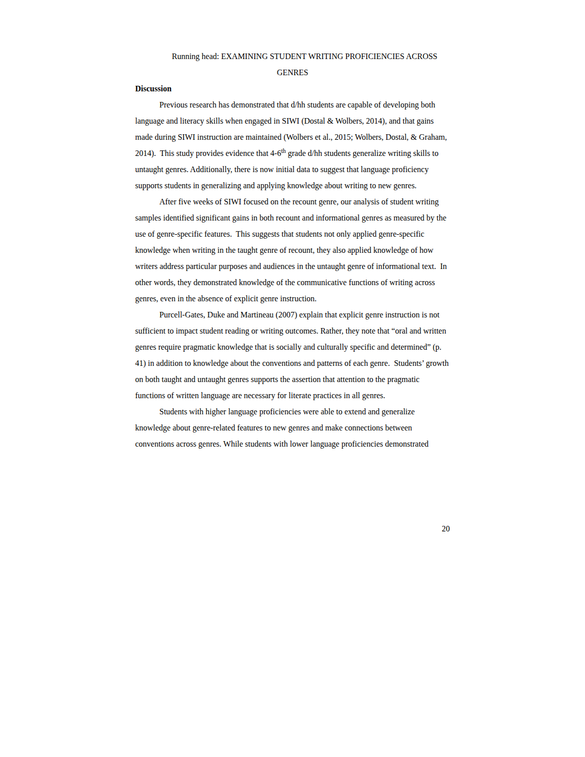Running head: EXAMINING STUDENT WRITING PROFICIENCIES ACROSS GENRES
Discussion
Previous research has demonstrated that d/hh students are capable of developing both language and literacy skills when engaged in SIWI (Dostal & Wolbers, 2014), and that gains made during SIWI instruction are maintained (Wolbers et al., 2015; Wolbers, Dostal, & Graham, 2014). This study provides evidence that 4-6th grade d/hh students generalize writing skills to untaught genres. Additionally, there is now initial data to suggest that language proficiency supports students in generalizing and applying knowledge about writing to new genres.
After five weeks of SIWI focused on the recount genre, our analysis of student writing samples identified significant gains in both recount and informational genres as measured by the use of genre-specific features. This suggests that students not only applied genre-specific knowledge when writing in the taught genre of recount, they also applied knowledge of how writers address particular purposes and audiences in the untaught genre of informational text. In other words, they demonstrated knowledge of the communicative functions of writing across genres, even in the absence of explicit genre instruction.
Purcell-Gates, Duke and Martineau (2007) explain that explicit genre instruction is not sufficient to impact student reading or writing outcomes. Rather, they note that “oral and written genres require pragmatic knowledge that is socially and culturally specific and determined” (p. 41) in addition to knowledge about the conventions and patterns of each genre. Students’ growth on both taught and untaught genres supports the assertion that attention to the pragmatic functions of written language are necessary for literate practices in all genres.
Students with higher language proficiencies were able to extend and generalize knowledge about genre-related features to new genres and make connections between conventions across genres. While students with lower language proficiencies demonstrated
20